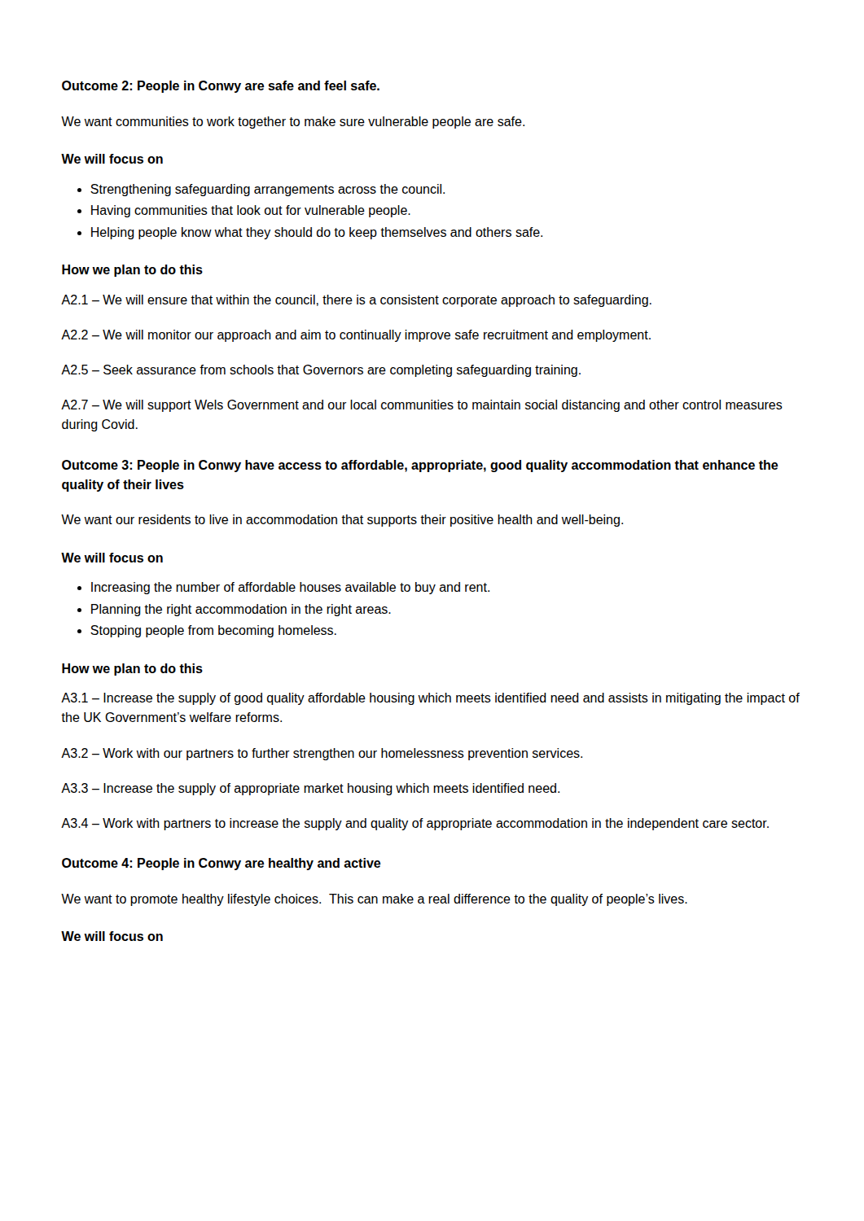Outcome 2: People in Conwy are safe and feel safe.
We want communities to work together to make sure vulnerable people are safe.
We will focus on
Strengthening safeguarding arrangements across the council.
Having communities that look out for vulnerable people.
Helping people know what they should do to keep themselves and others safe.
How we plan to do this
A2.1 – We will ensure that within the council, there is a consistent corporate approach to safeguarding.
A2.2 – We will monitor our approach and aim to continually improve safe recruitment and employment.
A2.5 – Seek assurance from schools that Governors are completing safeguarding training.
A2.7 – We will support Wels Government and our local communities to maintain social distancing and other control measures during Covid.
Outcome 3: People in Conwy have access to affordable, appropriate, good quality accommodation that enhance the quality of their lives
We want our residents to live in accommodation that supports their positive health and well-being.
We will focus on
Increasing the number of affordable houses available to buy and rent.
Planning the right accommodation in the right areas.
Stopping people from becoming homeless.
How we plan to do this
A3.1 – Increase the supply of good quality affordable housing which meets identified need and assists in mitigating the impact of the UK Government’s welfare reforms.
A3.2 – Work with our partners to further strengthen our homelessness prevention services.
A3.3 – Increase the supply of appropriate market housing which meets identified need.
A3.4 – Work with partners to increase the supply and quality of appropriate accommodation in the independent care sector.
Outcome 4: People in Conwy are healthy and active
We want to promote healthy lifestyle choices. This can make a real difference to the quality of people’s lives.
We will focus on